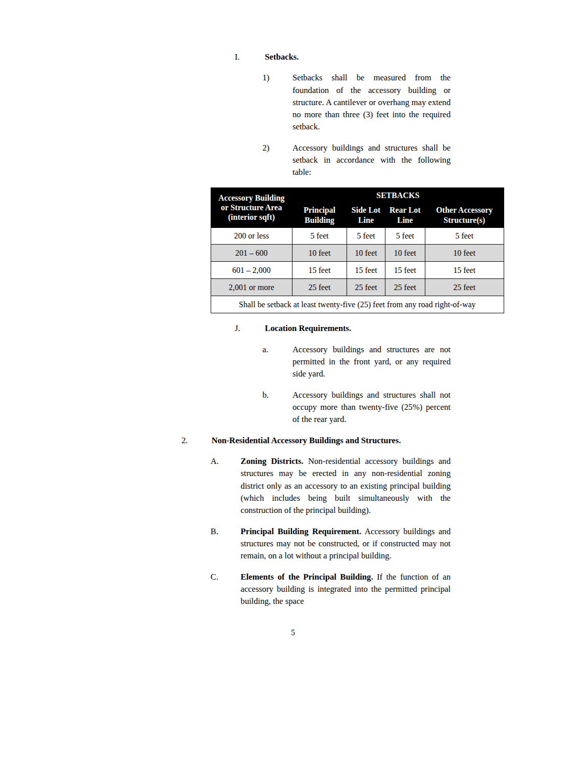I.
Setbacks.
1)
Setbacks shall be measured from the foundation of the accessory building or structure. A cantilever or overhang may extend no more than three (3) feet into the required setback.
2)
Accessory buildings and structures shall be setback in accordance with the following table:
| Accessory Building or Structure Area (interior sqft) | SETBACKS |
| --- | --- |
| Principal Building | Side Lot Line | Rear Lot Line | Other Accessory Structure(s) |
| 200 or less | 5 feet | 5 feet | 5 feet | 5 feet |
| 201 – 600 | 10 feet | 10 feet | 10 feet | 10 feet |
| 601 – 2,000 | 15 feet | 15 feet | 15 feet | 15 feet |
| 2,001 or more | 25 feet | 25 feet | 25 feet | 25 feet |
| Shall be setback at least twenty-five (25) feet from any road right-of-way |
J.
Location Requirements.
a.
Accessory buildings and structures are not permitted in the front yard, or any required side yard.
b.
Accessory buildings and structures shall not occupy more than twenty-five (25%) percent of the rear yard.
2.
Non-Residential Accessory Buildings and Structures.
A.
Zoning Districts. Non-residential accessory buildings and structures may be erected in any non-residential zoning district only as an accessory to an existing principal building (which includes being built simultaneously with the construction of the principal building).
B.
Principal Building Requirement. Accessory buildings and structures may not be constructed, or if constructed may not remain, on a lot without a principal building.
C.
Elements of the Principal Building. If the function of an accessory building is integrated into the permitted principal building, the space
5